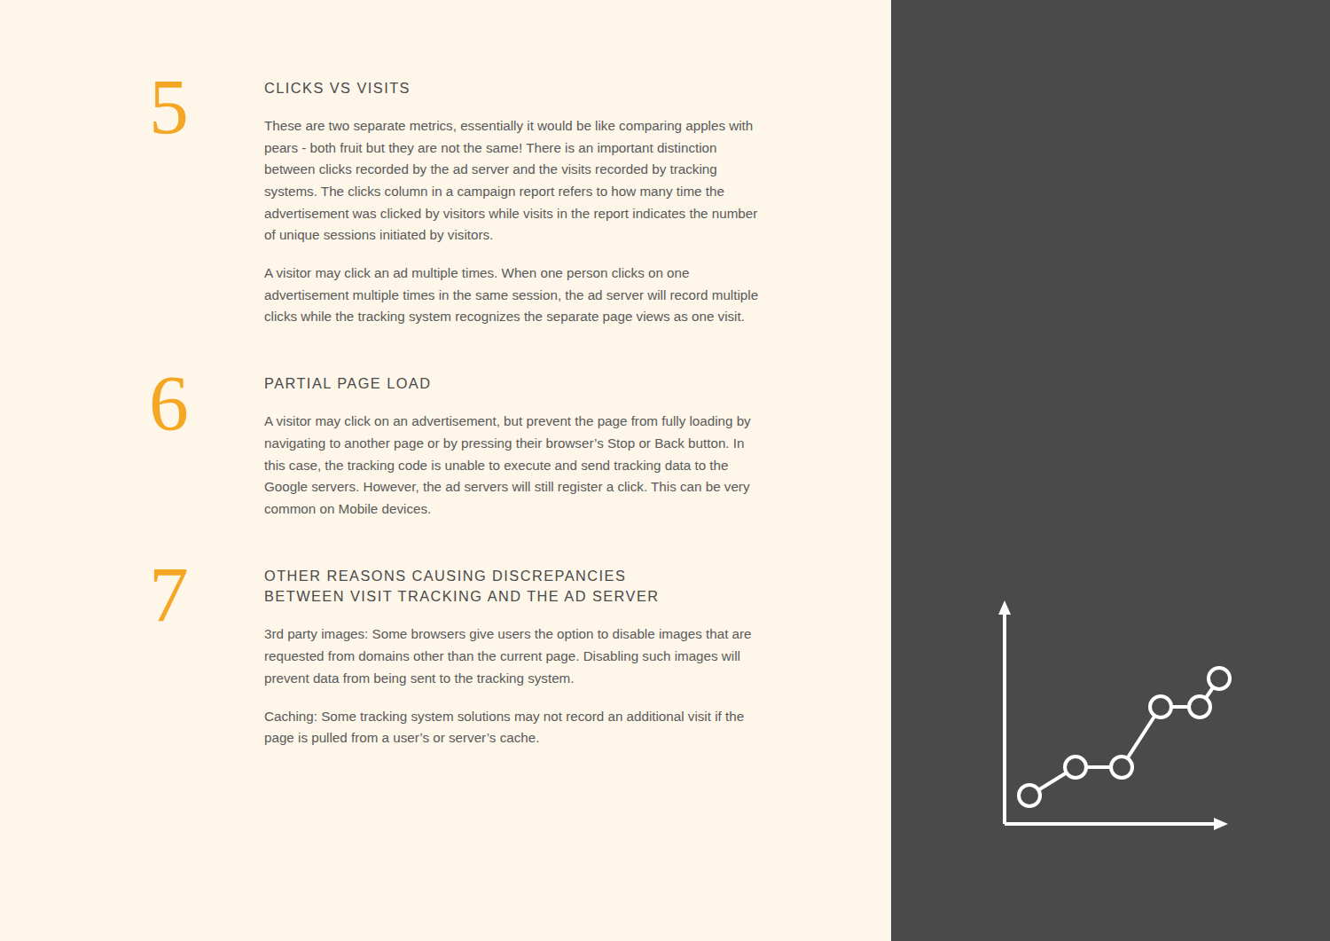5
Clicks vs Visits
These are two separate metrics, essentially it would be like comparing apples with pears - both fruit but they are not the same! There is an important distinction between clicks recorded by the ad server and the visits recorded by tracking systems. The clicks column in a campaign report refers to how many time the advertisement was clicked by visitors while visits in the report indicates the number of unique sessions initiated by visitors.
A visitor may click an ad multiple times. When one person clicks on one advertisement multiple times in the same session, the ad server will record multiple clicks while the tracking system recognizes the separate page views as one visit.
6
Partial Page Load
A visitor may click on an advertisement, but prevent the page from fully loading by navigating to another page or by pressing their browser’s Stop or Back button. In this case, the tracking code is unable to execute and send tracking data to the Google servers. However, the ad servers will still register a click. This can be very common on Mobile devices.
7
Other Reasons Causing Discrepancies
Between Visit Tracking and the Ad Server
3rd party images: Some browsers give users the option to disable images that are requested from domains other than the current page. Disabling such images will prevent data from being sent to the tracking system.
Caching: Some tracking system solutions may not record an additional visit if the page is pulled from a user’s or server’s cache.